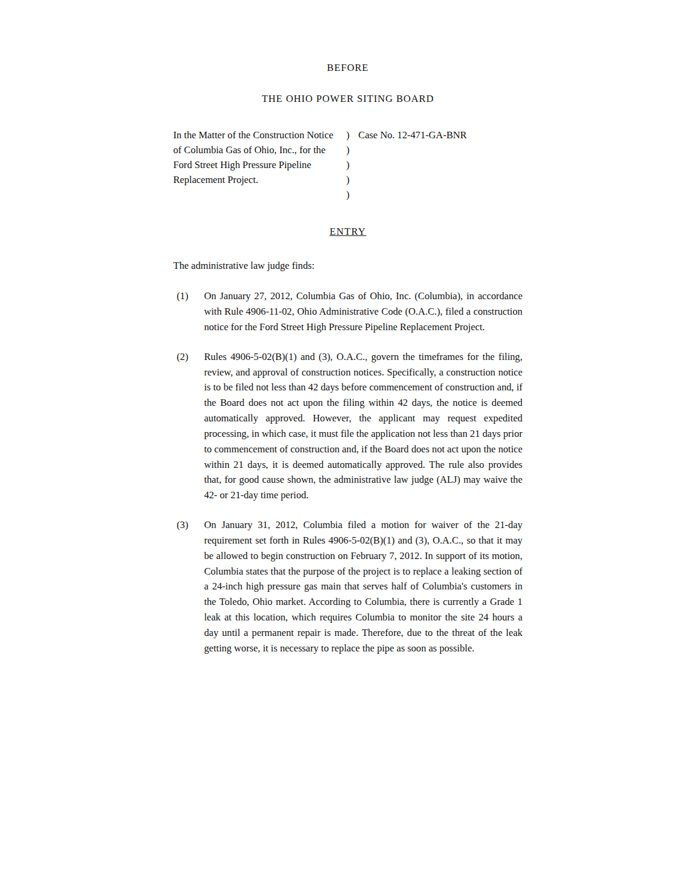BEFORE
THE OHIO POWER SITING BOARD
| In the Matter of the Construction Notice of Columbia Gas of Ohio, Inc., for the Ford Street High Pressure Pipeline Replacement Project. | ) ) ) ) ) | Case No. 12-471-GA-BNR |
ENTRY
The administrative law judge finds:
(1) On January 27, 2012, Columbia Gas of Ohio, Inc. (Columbia), in accordance with Rule 4906-11-02, Ohio Administrative Code (O.A.C.), filed a construction notice for the Ford Street High Pressure Pipeline Replacement Project.
(2) Rules 4906-5-02(B)(1) and (3), O.A.C., govern the timeframes for the filing, review, and approval of construction notices. Specifically, a construction notice is to be filed not less than 42 days before commencement of construction and, if the Board does not act upon the filing within 42 days, the notice is deemed automatically approved. However, the applicant may request expedited processing, in which case, it must file the application not less than 21 days prior to commencement of construction and, if the Board does not act upon the notice within 21 days, it is deemed automatically approved. The rule also provides that, for good cause shown, the administrative law judge (ALJ) may waive the 42- or 21-day time period.
(3) On January 31, 2012, Columbia filed a motion for waiver of the 21-day requirement set forth in Rules 4906-5-02(B)(1) and (3), O.A.C., so that it may be allowed to begin construction on February 7, 2012. In support of its motion, Columbia states that the purpose of the project is to replace a leaking section of a 24-inch high pressure gas main that serves half of Columbia's customers in the Toledo, Ohio market. According to Columbia, there is currently a Grade 1 leak at this location, which requires Columbia to monitor the site 24 hours a day until a permanent repair is made. Therefore, due to the threat of the leak getting worse, it is necessary to replace the pipe as soon as possible.